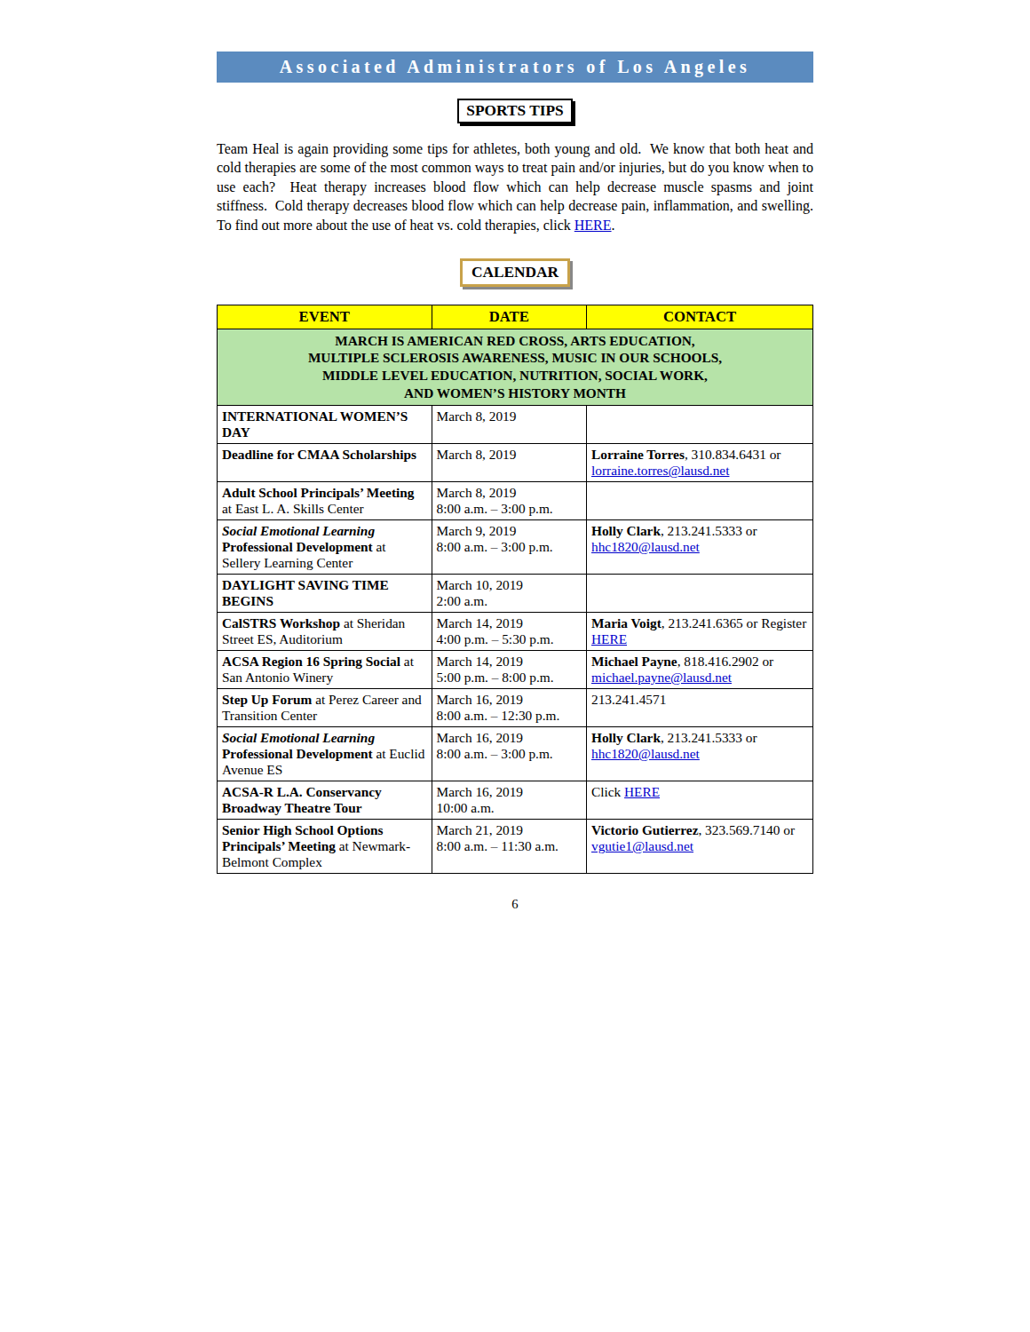Associated Administrators of Los Angeles
SPORTS TIPS
Team Heal is again providing some tips for athletes, both young and old. We know that both heat and cold therapies are some of the most common ways to treat pain and/or injuries, but do you know when to use each? Heat therapy increases blood flow which can help decrease muscle spasms and joint stiffness. Cold therapy decreases blood flow which can help decrease pain, inflammation, and swelling. To find out more about the use of heat vs. cold therapies, click HERE.
CALENDAR
| EVENT | DATE | CONTACT |
| --- | --- | --- |
| MARCH IS AMERICAN RED CROSS, ARTS EDUCATION, MULTIPLE SCLEROSIS AWARENESS, MUSIC IN OUR SCHOOLS, MIDDLE LEVEL EDUCATION, NUTRITION, SOCIAL WORK, AND WOMEN’S HISTORY MONTH |
| INTERNATIONAL WOMEN’S DAY | March 8, 2019 | |
| Deadline for CMAA Scholarships | March 8, 2019 | Lorraine Torres , 310.834.6431 or lorraine.torres@lausd.net |
| Adult School Principals’ Meeting at East L. A. Skills Center | March 8, 2019 8:00 a.m. – 3:00 p.m. | |
| Social Emotional Learning Professional Development at Sellery Learning Center | March 9, 2019 8:00 a.m. – 3:00 p.m. | Holly Clark , 213.241.5333 or hhc1820@lausd.net |
| DAYLIGHT SAVING TIME BEGINS | March 10, 2019 2:00 a.m. | |
| CalSTRS Workshop at Sheridan Street ES, Auditorium | March 14, 2019 4:00 p.m. – 5:30 p.m. | Maria Voigt , 213.241.6365 or Register HERE |
| ACSA Region 16 Spring Social at San Antonio Winery | March 14, 2019 5:00 p.m. – 8:00 p.m. | Michael Payne , 818.416.2902 or michael.payne@lausd.net |
| Step Up Forum at Perez Career and Transition Center | March 16, 2019 8:00 a.m. – 12:30 p.m. | 213.241.4571 |
| Social Emotional Learning Professional Development at Euclid Avenue ES | March 16, 2019 8:00 a.m. – 3:00 p.m. | Holly Clark , 213.241.5333 or hhc1820@lausd.net |
| ACSA-R L.A. Conservancy Broadway Theatre Tour | March 16, 2019 10:00 a.m. | Click HERE |
| Senior High School Options Principals’ Meeting at Newmark-Belmont Complex | March 21, 2019 8:00 a.m. – 11:30 a.m. | Victorio Gutierrez , 323.569.7140 or vgutie1@lausd.net |
6